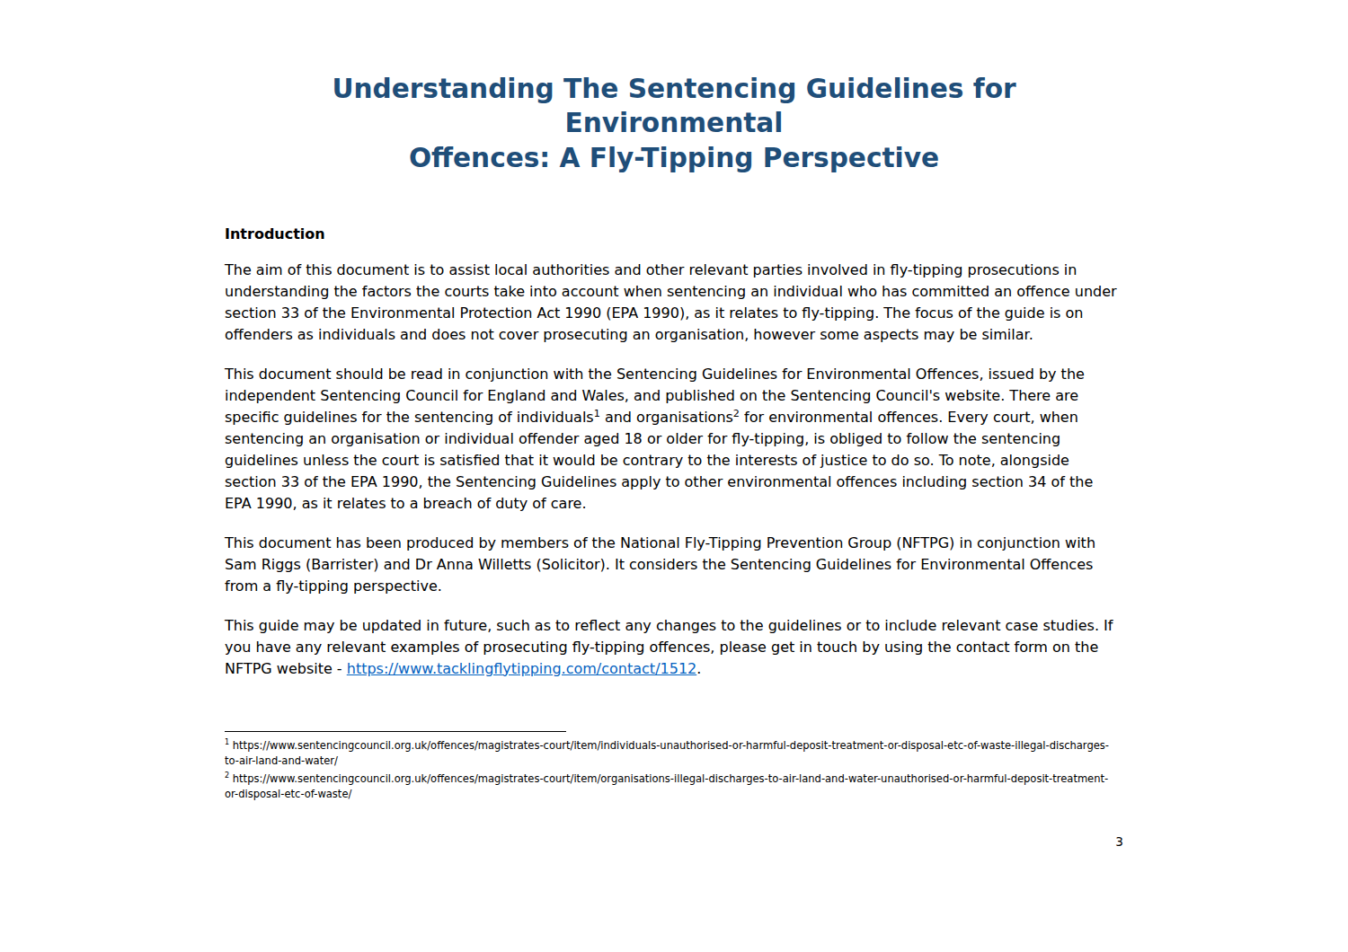Understanding The Sentencing Guidelines for Environmental
Offences: A Fly-Tipping Perspective
Introduction
The aim of this document is to assist local authorities and other relevant parties involved in fly-tipping prosecutions in understanding the factors the courts take into account when sentencing an individual who has committed an offence under section 33 of the Environmental Protection Act 1990 (EPA 1990), as it relates to fly-tipping. The focus of the guide is on offenders as individuals and does not cover prosecuting an organisation, however some aspects may be similar.
This document should be read in conjunction with the Sentencing Guidelines for Environmental Offences, issued by the independent Sentencing Council for England and Wales, and published on the Sentencing Council's website. There are specific guidelines for the sentencing of individuals1 and organisations2 for environmental offences. Every court, when sentencing an organisation or individual offender aged 18 or older for fly-tipping, is obliged to follow the sentencing guidelines unless the court is satisfied that it would be contrary to the interests of justice to do so. To note, alongside section 33 of the EPA 1990, the Sentencing Guidelines apply to other environmental offences including section 34 of the EPA 1990, as it relates to a breach of duty of care.
This document has been produced by members of the National Fly-Tipping Prevention Group (NFTPG) in conjunction with Sam Riggs (Barrister) and Dr Anna Willetts (Solicitor). It considers the Sentencing Guidelines for Environmental Offences from a fly-tipping perspective.
This guide may be updated in future, such as to reflect any changes to the guidelines or to include relevant case studies. If you have any relevant examples of prosecuting fly-tipping offences, please get in touch by using the contact form on the NFTPG website - https://www.tacklingflytipping.com/contact/1512.
1 https://www.sentencingcouncil.org.uk/offences/magistrates-court/item/individuals-unauthorised-or-harmful-deposit-treatment-or-disposal-etc-of-waste-illegal-discharges-to-air-land-and-water/
2 https://www.sentencingcouncil.org.uk/offences/magistrates-court/item/organisations-illegal-discharges-to-air-land-and-water-unauthorised-or-harmful-deposit-treatment-or-disposal-etc-of-waste/
3